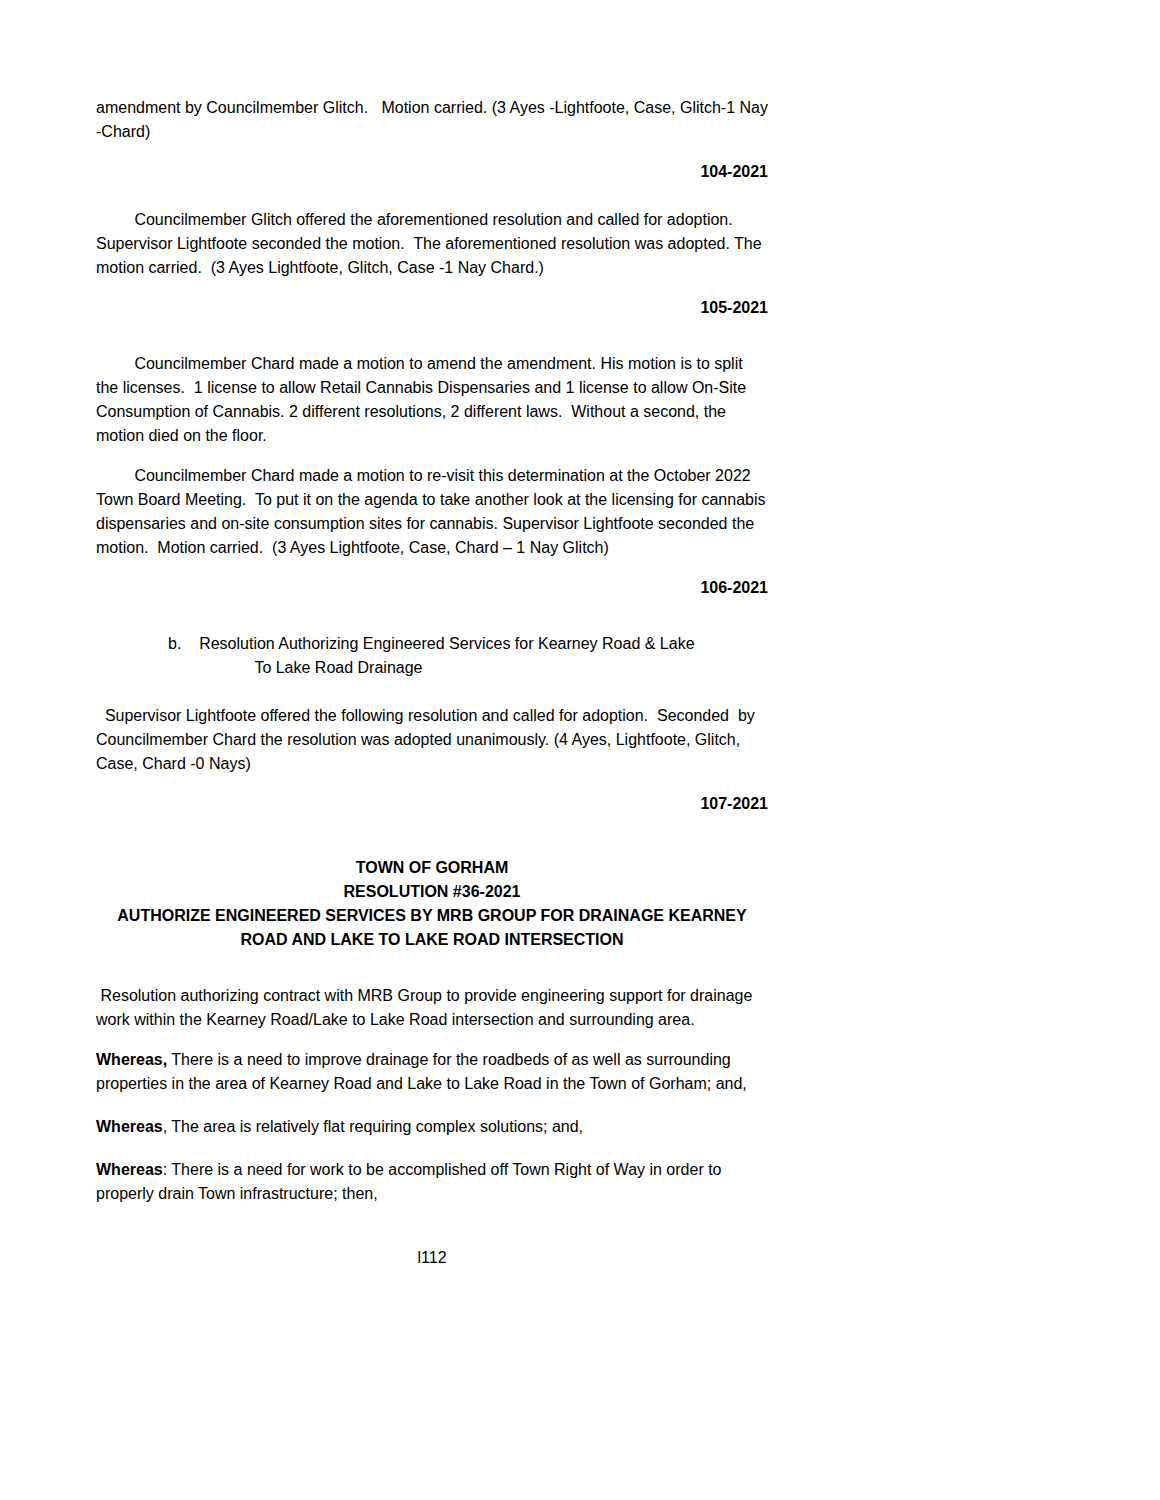amendment by Councilmember Glitch. Motion carried. (3 Ayes -Lightfoote, Case, Glitch-1 Nay -Chard)
104-2021
Councilmember Glitch offered the aforementioned resolution and called for adoption. Supervisor Lightfoote seconded the motion. The aforementioned resolution was adopted. The motion carried. (3 Ayes Lightfoote, Glitch, Case -1 Nay Chard.)
105-2021
Councilmember Chard made a motion to amend the amendment. His motion is to split the licenses. 1 license to allow Retail Cannabis Dispensaries and 1 license to allow On-Site Consumption of Cannabis. 2 different resolutions, 2 different laws. Without a second, the motion died on the floor.
Councilmember Chard made a motion to re-visit this determination at the October 2022 Town Board Meeting. To put it on the agenda to take another look at the licensing for cannabis dispensaries and on-site consumption sites for cannabis. Supervisor Lightfoote seconded the motion. Motion carried. (3 Ayes Lightfoote, Case, Chard – 1 Nay Glitch)
106-2021
b. Resolution Authorizing Engineered Services for Kearney Road & LakeTo Lake Road Drainage
Supervisor Lightfoote offered the following resolution and called for adoption. Seconded by Councilmember Chard the resolution was adopted unanimously. (4 Ayes, Lightfoote, Glitch, Case, Chard -0 Nays)
107-2021
TOWN OF GORHAM
RESOLUTION #36-2021
AUTHORIZE ENGINEERED SERVICES BY MRB GROUP FOR DRAINAGE KEARNEY ROAD AND LAKE TO LAKE ROAD INTERSECTION
Resolution authorizing contract with MRB Group to provide engineering support for drainage work within the Kearney Road/Lake to Lake Road intersection and surrounding area.
Whereas, There is a need to improve drainage for the roadbeds of as well as surrounding properties in the area of Kearney Road and Lake to Lake Road in the Town of Gorham; and,
Whereas, The area is relatively flat requiring complex solutions; and,
Whereas: There is a need for work to be accomplished off Town Right of Way in order to properly drain Town infrastructure; then,
l112